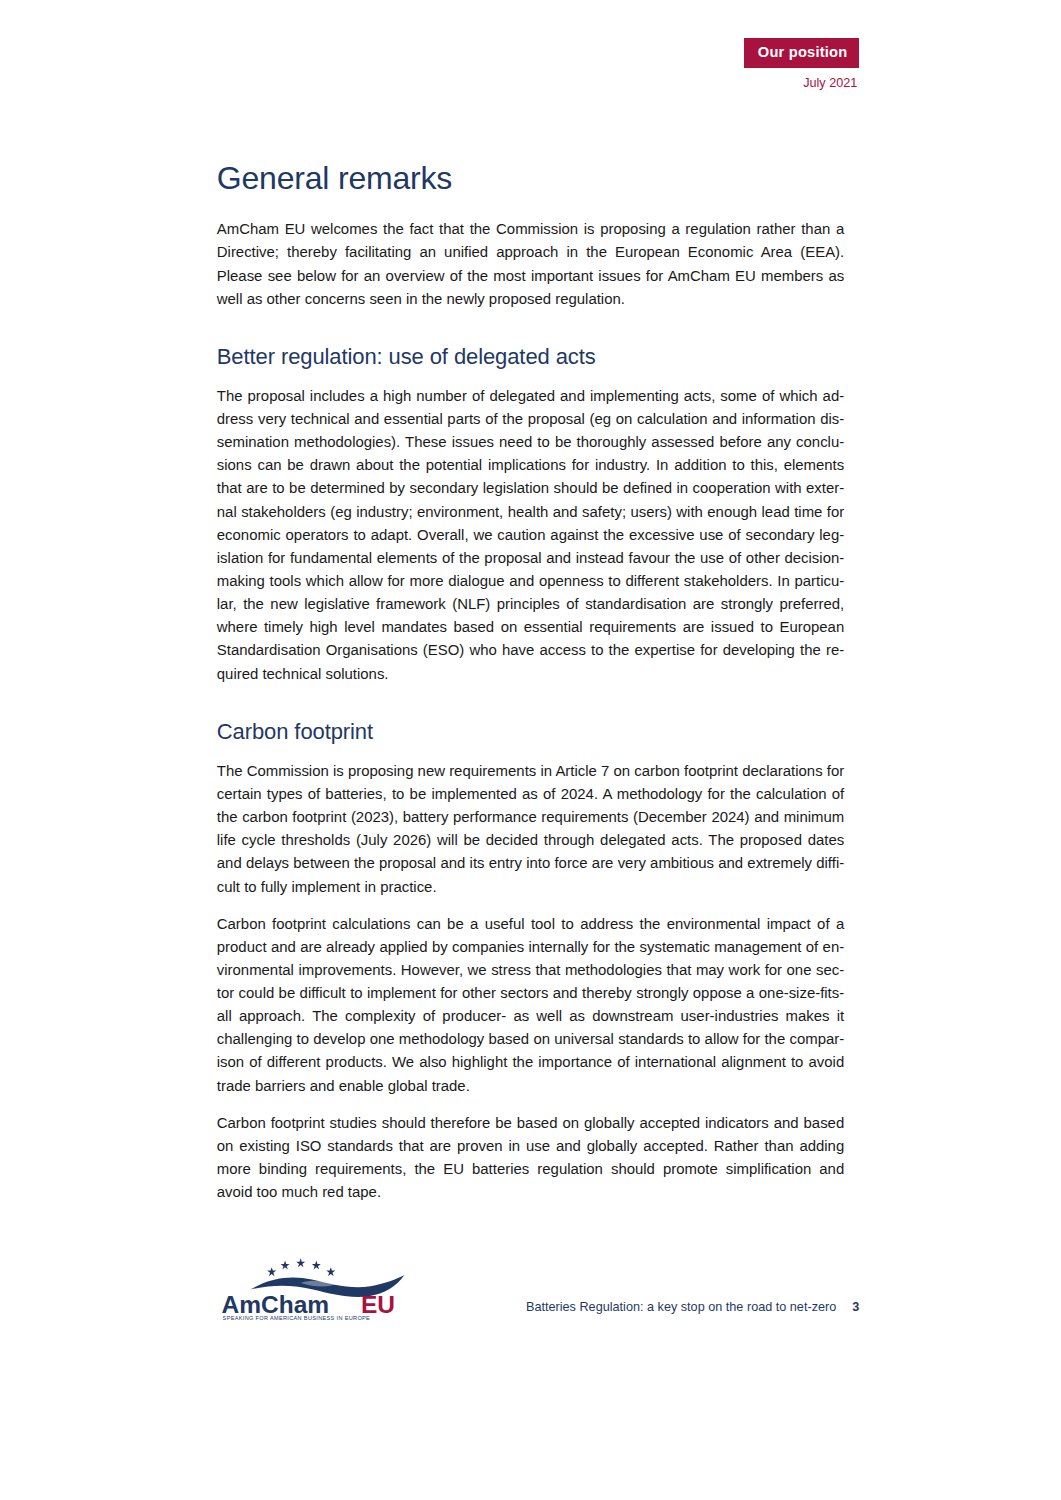Our position
July 2021
General remarks
AmCham EU welcomes the fact that the Commission is proposing a regulation rather than a Directive; thereby facilitating an unified approach in the European Economic Area (EEA). Please see below for an overview of the most important issues for AmCham EU members as well as other concerns seen in the newly proposed regulation.
Better regulation: use of delegated acts
The proposal includes a high number of delegated and implementing acts, some of which address very technical and essential parts of the proposal (eg on calculation and information dissemination methodologies). These issues need to be thoroughly assessed before any conclusions can be drawn about the potential implications for industry. In addition to this, elements that are to be determined by secondary legislation should be defined in cooperation with external stakeholders (eg industry; environment, health and safety; users) with enough lead time for economic operators to adapt. Overall, we caution against the excessive use of secondary legislation for fundamental elements of the proposal and instead favour the use of other decision-making tools which allow for more dialogue and openness to different stakeholders. In particular, the new legislative framework (NLF) principles of standardisation are strongly preferred, where timely high level mandates based on essential requirements are issued to European Standardisation Organisations (ESO) who have access to the expertise for developing the required technical solutions.
Carbon footprint
The Commission is proposing new requirements in Article 7 on carbon footprint declarations for certain types of batteries, to be implemented as of 2024. A methodology for the calculation of the carbon footprint (2023), battery performance requirements (December 2024) and minimum life cycle thresholds (July 2026) will be decided through delegated acts. The proposed dates and delays between the proposal and its entry into force are very ambitious and extremely difficult to fully implement in practice.
Carbon footprint calculations can be a useful tool to address the environmental impact of a product and are already applied by companies internally for the systematic management of environmental improvements. However, we stress that methodologies that may work for one sector could be difficult to implement for other sectors and thereby strongly oppose a one-size-fits-all approach. The complexity of producer- as well as downstream user-industries makes it challenging to develop one methodology based on universal standards to allow for the comparison of different products. We also highlight the importance of international alignment to avoid trade barriers and enable global trade.
Carbon footprint studies should therefore be based on globally accepted indicators and based on existing ISO standards that are proven in use and globally accepted. Rather than adding more binding requirements, the EU batteries regulation should promote simplification and avoid too much red tape.
AmCham EU SPEAKING FOR AMERICAN BUSINESS IN EUROPE
Batteries Regulation: a key stop on the road to net-zero3